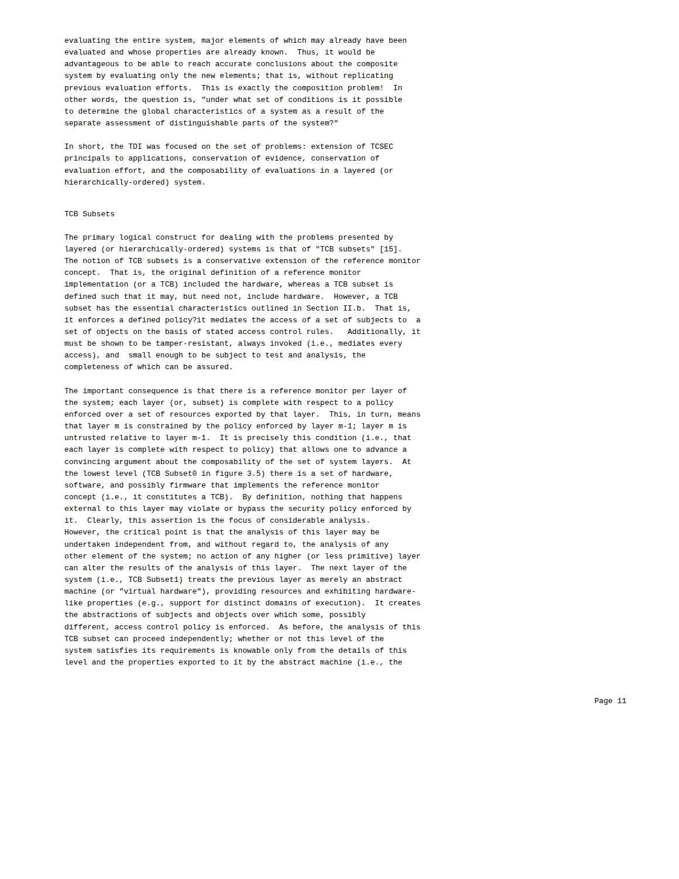evaluating the entire system, major elements of which may already have been evaluated and whose properties are already known. Thus, it would be advantageous to be able to reach accurate conclusions about the composite system by evaluating only the new elements; that is, without replicating previous evaluation efforts. This is exactly the composition problem! In other words, the question is, "under what set of conditions is it possible to determine the global characteristics of a system as a result of the separate assessment of distinguishable parts of the system?"
In short, the TDI was focused on the set of problems: extension of TCSEC principals to applications, conservation of evidence, conservation of evaluation effort, and the composability of evaluations in a layered (or hierarchically-ordered) system.
TCB Subsets
The primary logical construct for dealing with the problems presented by layered (or hierarchically-ordered) systems is that of "TCB subsets" [15]. The notion of TCB subsets is a conservative extension of the reference monitor concept. That is, the original definition of a reference monitor implementation (or a TCB) included the hardware, whereas a TCB subset is defined such that it may, but need not, include hardware. However, a TCB subset has the essential characteristics outlined in Section II.b. That is, it enforces a defined policy?it mediates the access of a set of subjects to a set of objects on the basis of stated access control rules. Additionally, it must be shown to be tamper-resistant, always invoked (i.e., mediates every access), and small enough to be subject to test and analysis, the completeness of which can be assured.
The important consequence is that there is a reference monitor per layer of the system; each layer (or, subset) is complete with respect to a policy enforced over a set of resources exported by that layer. This, in turn, means that layer m is constrained by the policy enforced by layer m-1; layer m is untrusted relative to layer m-1. It is precisely this condition (i.e., that each layer is complete with respect to policy) that allows one to advance a convincing argument about the composability of the set of system layers. At the lowest level (TCB Subset0 in figure 3.5) there is a set of hardware, software, and possibly firmware that implements the reference monitor concept (i.e., it constitutes a TCB). By definition, nothing that happens external to this layer may violate or bypass the security policy enforced by it. Clearly, this assertion is the focus of considerable analysis. However, the critical point is that the analysis of this layer may be undertaken independent from, and without regard to, the analysis of any other element of the system; no action of any higher (or less primitive) layer can alter the results of the analysis of this layer. The next layer of the system (i.e., TCB Subset1) treats the previous layer as merely an abstract machine (or "virtual hardware"), providing resources and exhibiting hardware- like properties (e.g., support for distinct domains of execution). It creates the abstractions of subjects and objects over which some, possibly different, access control policy is enforced. As before, the analysis of this TCB subset can proceed independently; whether or not this level of the system satisfies its requirements is knowable only from the details of this level and the properties exported to it by the abstract machine (i.e., the
Page 11